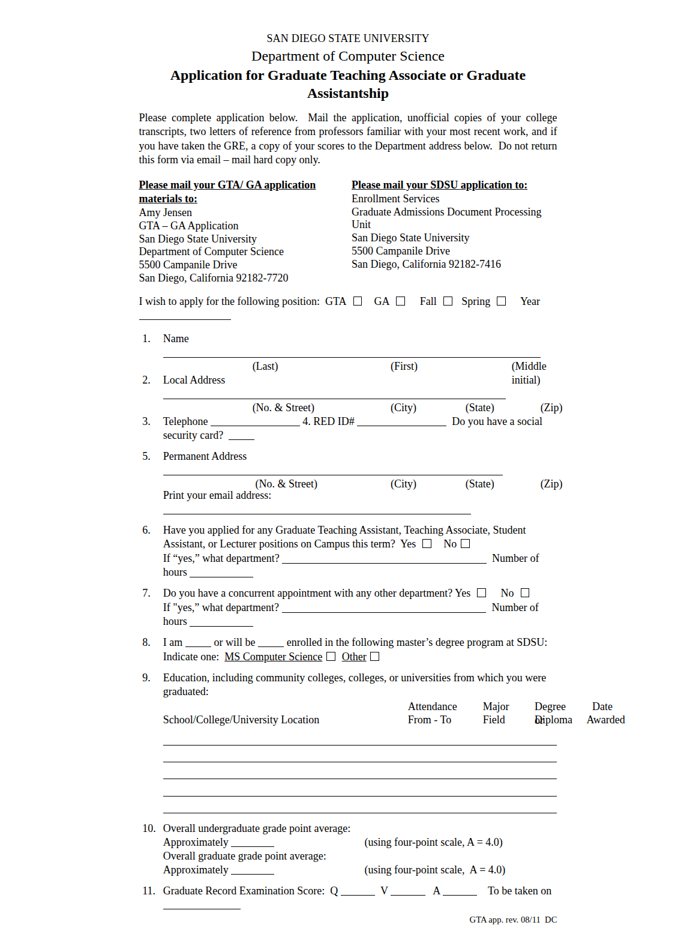SAN DIEGO STATE UNIVERSITY
Department of Computer Science
Application for Graduate Teaching Associate or Graduate Assistantship
Please complete application below. Mail the application, unofficial copies of your college transcripts, two letters of reference from professors familiar with your most recent work, and if you have taken the GRE, a copy of your scores to the Department address below. Do not return this form via email – mail hard copy only.
Please mail your GTA/ GA application materials to:
Amy Jensen
GTA – GA Application
San Diego State University
Department of Computer Science
5500 Campanile Drive
San Diego, California 92182-7720
Please mail your SDSU application to:
Enrollment Services
Graduate Admissions Document Processing Unit
San Diego State University
5500 Campanile Drive
San Diego, California 92182-7416
I wish to apply for the following position: GTA GA Fall Spring Year
1. Name
(Last) (First) (Middle initial)
2. Local Address
(No. & Street) (City) (State) (Zip)
3. Telephone 4. RED ID# Do you have a social security card?
5. Permanent Address
(No. & Street) (City) (State) (Zip)
Print your email address:
6. Have you applied for any Graduate Teaching Assistant, Teaching Associate, Student Assistant, or Lecturer positions on Campus this term? Yes No
If “yes,” what department? Number of hours
7. Do you have a concurrent appointment with any other department? Yes No
If "yes,” what department? Number of hours
8. I am or will be enrolled in the following master’s degree program at SDSU:
Indicate one: MS Computer Science Other
9. Education, including community colleges, colleges, or universities from which you were graduated:
Attendance Major Degree or Date
School/College/University Location From - To Field Diploma Awarded
10. Overall undergraduate grade point average: Approximately (using four-point scale, A = 4.0)
Overall graduate grade point average: Approximately (using four-point scale, A = 4.0)
11. Graduate Record Examination Score: Q V A To be taken on
GTA app. rev. 08/11 DC